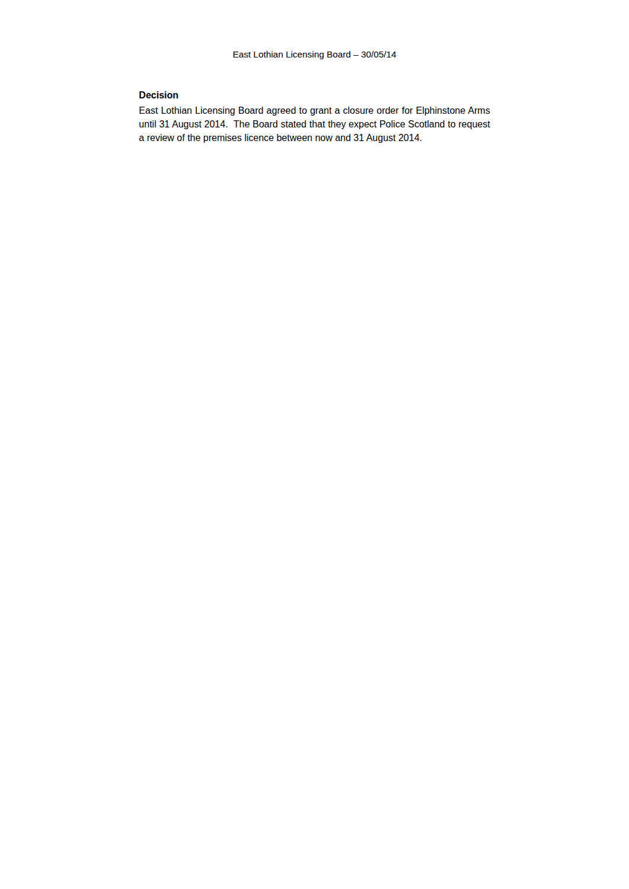East Lothian Licensing Board – 30/05/14
Decision
East Lothian Licensing Board agreed to grant a closure order for Elphinstone Arms until 31 August 2014. The Board stated that they expect Police Scotland to request a review of the premises licence between now and 31 August 2014.